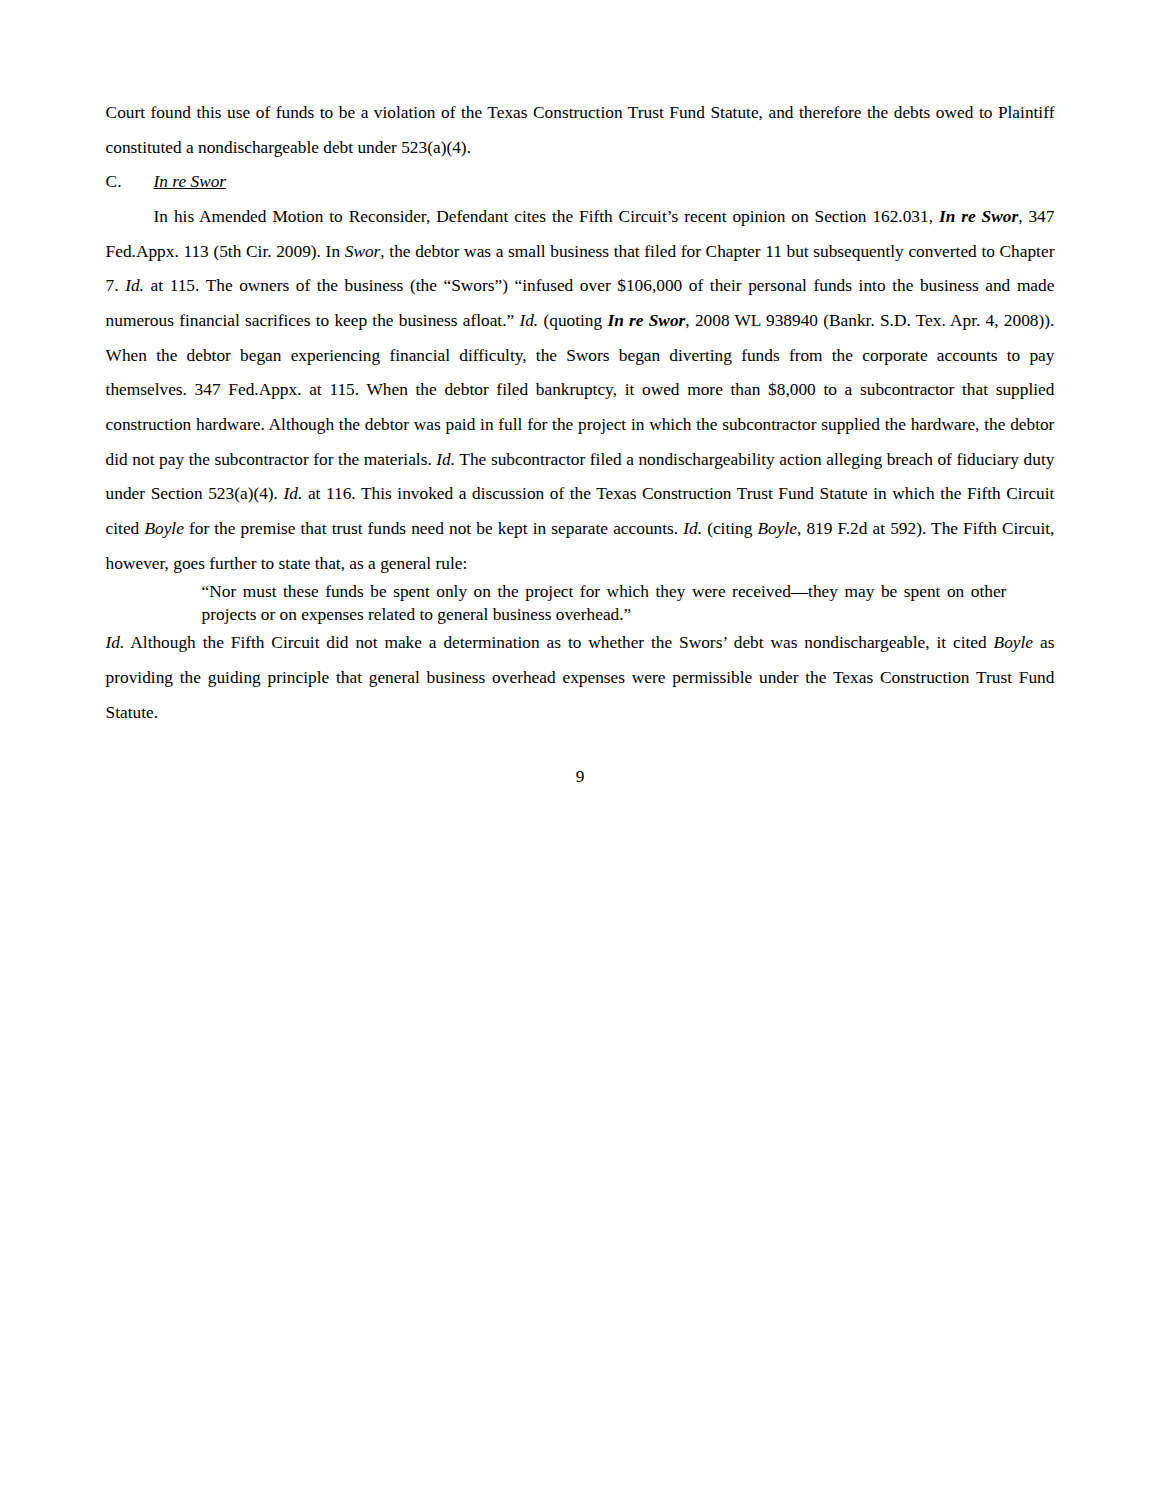Court found this use of funds to be a violation of the Texas Construction Trust Fund Statute, and therefore the debts owed to Plaintiff constituted a nondischargeable debt under 523(a)(4).
C. In re Swor
In his Amended Motion to Reconsider, Defendant cites the Fifth Circuit’s recent opinion on Section 162.031, In re Swor, 347 Fed.Appx. 113 (5th Cir. 2009). In Swor, the debtor was a small business that filed for Chapter 11 but subsequently converted to Chapter 7. Id. at 115. The owners of the business (the “Swors”) “infused over $106,000 of their personal funds into the business and made numerous financial sacrifices to keep the business afloat.” Id. (quoting In re Swor, 2008 WL 938940 (Bankr. S.D. Tex. Apr. 4, 2008)). When the debtor began experiencing financial difficulty, the Swors began diverting funds from the corporate accounts to pay themselves. 347 Fed.Appx. at 115. When the debtor filed bankruptcy, it owed more than $8,000 to a subcontractor that supplied construction hardware. Although the debtor was paid in full for the project in which the subcontractor supplied the hardware, the debtor did not pay the subcontractor for the materials. Id. The subcontractor filed a nondischargeability action alleging breach of fiduciary duty under Section 523(a)(4). Id. at 116. This invoked a discussion of the Texas Construction Trust Fund Statute in which the Fifth Circuit cited Boyle for the premise that trust funds need not be kept in separate accounts. Id. (citing Boyle, 819 F.2d at 592). The Fifth Circuit, however, goes further to state that, as a general rule:
“Nor must these funds be spent only on the project for which they were received—they may be spent on other projects or on expenses related to general business overhead.”
Id. Although the Fifth Circuit did not make a determination as to whether the Swors’ debt was nondischargeable, it cited Boyle as providing the guiding principle that general business overhead expenses were permissible under the Texas Construction Trust Fund Statute.
9